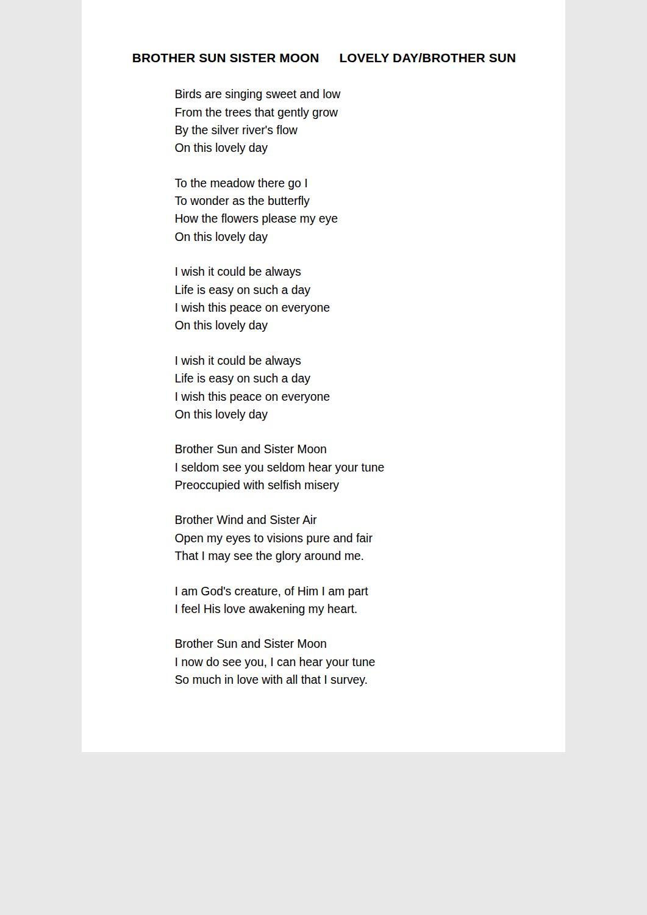BROTHER SUN SISTER MOON LOVELY DAY/BROTHER SUN
Birds are singing sweet and low
From the trees that gently grow
By the silver river's flow
On this lovely day
To the meadow there go I
To wonder as the butterfly
How the flowers please my eye
On this lovely day
I wish it could be always
Life is easy on such a day
I wish this peace on everyone
On this lovely day
I wish it could be always
Life is easy on such a day
I wish this peace on everyone
On this lovely day
Brother Sun and Sister Moon
I seldom see you seldom hear your tune
Preoccupied with selfish misery
Brother Wind and Sister Air
Open my eyes to visions pure and fair
That I may see the glory around me.
I am God's creature, of Him I am part
I feel His love awakening my heart.
Brother Sun and Sister Moon
I now do see you, I can hear your tune
So much in love with all that I survey.